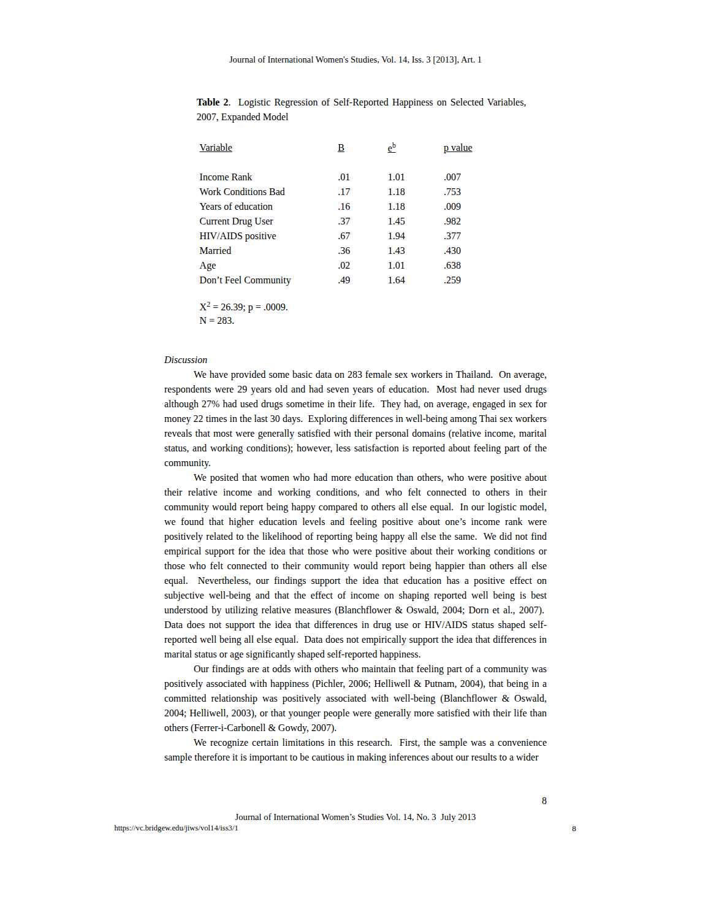Journal of International Women's Studies, Vol. 14, Iss. 3 [2013], Art. 1
Table 2. Logistic Regression of Self-Reported Happiness on Selected Variables, 2007, Expanded Model
| Variable | B | e b | p value |
| --- | --- | --- | --- |
| Income Rank | .01 | 1.01 | .007 |
| Work Conditions Bad | .17 | 1.18 | .753 |
| Years of education | .16 | 1.18 | .009 |
| Current Drug User | .37 | 1.45 | .982 |
| HIV/AIDS positive | .67 | 1.94 | .377 |
| Married | .36 | 1.43 | .430 |
| Age | .02 | 1.01 | .638 |
| Don’t Feel Community | .49 | 1.64 | .259 |
X2 = 26.39; p = .0009.
N = 283.
Discussion
We have provided some basic data on 283 female sex workers in Thailand. On average, respondents were 29 years old and had seven years of education. Most had never used drugs although 27% had used drugs sometime in their life. They had, on average, engaged in sex for money 22 times in the last 30 days. Exploring differences in well-being among Thai sex workers reveals that most were generally satisfied with their personal domains (relative income, marital status, and working conditions); however, less satisfaction is reported about feeling part of the community.
We posited that women who had more education than others, who were positive about their relative income and working conditions, and who felt connected to others in their community would report being happy compared to others all else equal. In our logistic model, we found that higher education levels and feeling positive about one’s income rank were positively related to the likelihood of reporting being happy all else the same. We did not find empirical support for the idea that those who were positive about their working conditions or those who felt connected to their community would report being happier than others all else equal. Nevertheless, our findings support the idea that education has a positive effect on subjective well-being and that the effect of income on shaping reported well being is best understood by utilizing relative measures (Blanchflower & Oswald, 2004; Dorn et al., 2007). Data does not support the idea that differences in drug use or HIV/AIDS status shaped self-reported well being all else equal. Data does not empirically support the idea that differences in marital status or age significantly shaped self-reported happiness.
Our findings are at odds with others who maintain that feeling part of a community was positively associated with happiness (Pichler, 2006; Helliwell & Putnam, 2004), that being in a committed relationship was positively associated with well-being (Blanchflower & Oswald, 2004; Helliwell, 2003), or that younger people were generally more satisfied with their life than others (Ferrer-i-Carbonell & Gowdy, 2007).
We recognize certain limitations in this research. First, the sample was a convenience sample therefore it is important to be cautious in making inferences about our results to a wider
8
Journal of International Women’s Studies Vol. 14, No. 3 July 2013
https://vc.bridgew.edu/jiws/vol14/iss3/1
8